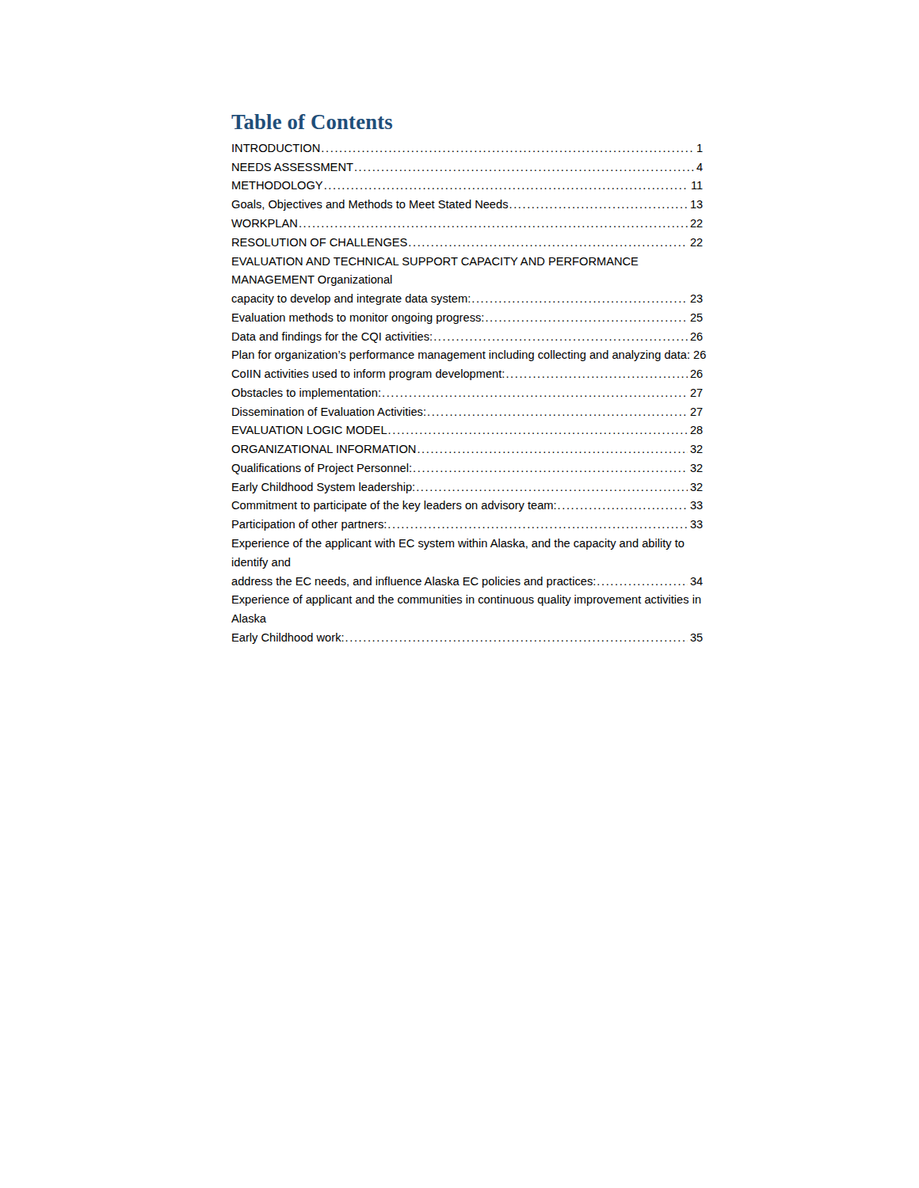Table of Contents
INTRODUCTION ........................................................................................................................................... 1
NEEDS ASSESSMENT ..................................................................................................................................... 4
METHODOLOGY ......................................................................................................................................... 11
Goals, Objectives and Methods to Meet Stated Needs ......................................................................... 13
WORKPLAN ............................................................................................................................................... 22
RESOLUTION OF CHALLENGES ................................................................................................................. 22
EVALUATION AND TECHNICAL SUPPORT CAPACITY AND PERFORMANCE MANAGEMENT Organizational capacity to develop and integrate data system: ....................................................................................... 23
Evaluation methods to monitor ongoing progress: .............................................................................. 25
Data and findings for the CQI activities: ................................................................................................ 26
Plan for organization’s performance management including collecting and analyzing data: ................ 26
CoIIN activities used to inform program development: ......................................................................... 26
Obstacles to implementation: ............................................................................................................. 27
Dissemination of Evaluation Activities: ................................................................................................. 27
EVALUATION LOGIC MODEL ................................................................................................................ 28
ORGANIZATIONAL INFORMATION .............................................................................................................. 32
Qualifications of Project Personnel: ..................................................................................................... 32
Early Childhood System leadership: ..................................................................................................... 32
Commitment to participate of the key leaders on advisory team: ....................................................... 33
Participation of other partners: .......................................................................................................... 33
Experience of the applicant with EC system within Alaska, and the capacity and ability to identify and address the EC needs, and influence Alaska EC policies and practices: ................................................ 34
Experience of applicant and the communities in continuous quality improvement activities in Alaska Early Childhood work: ......................................................................................................................... 35